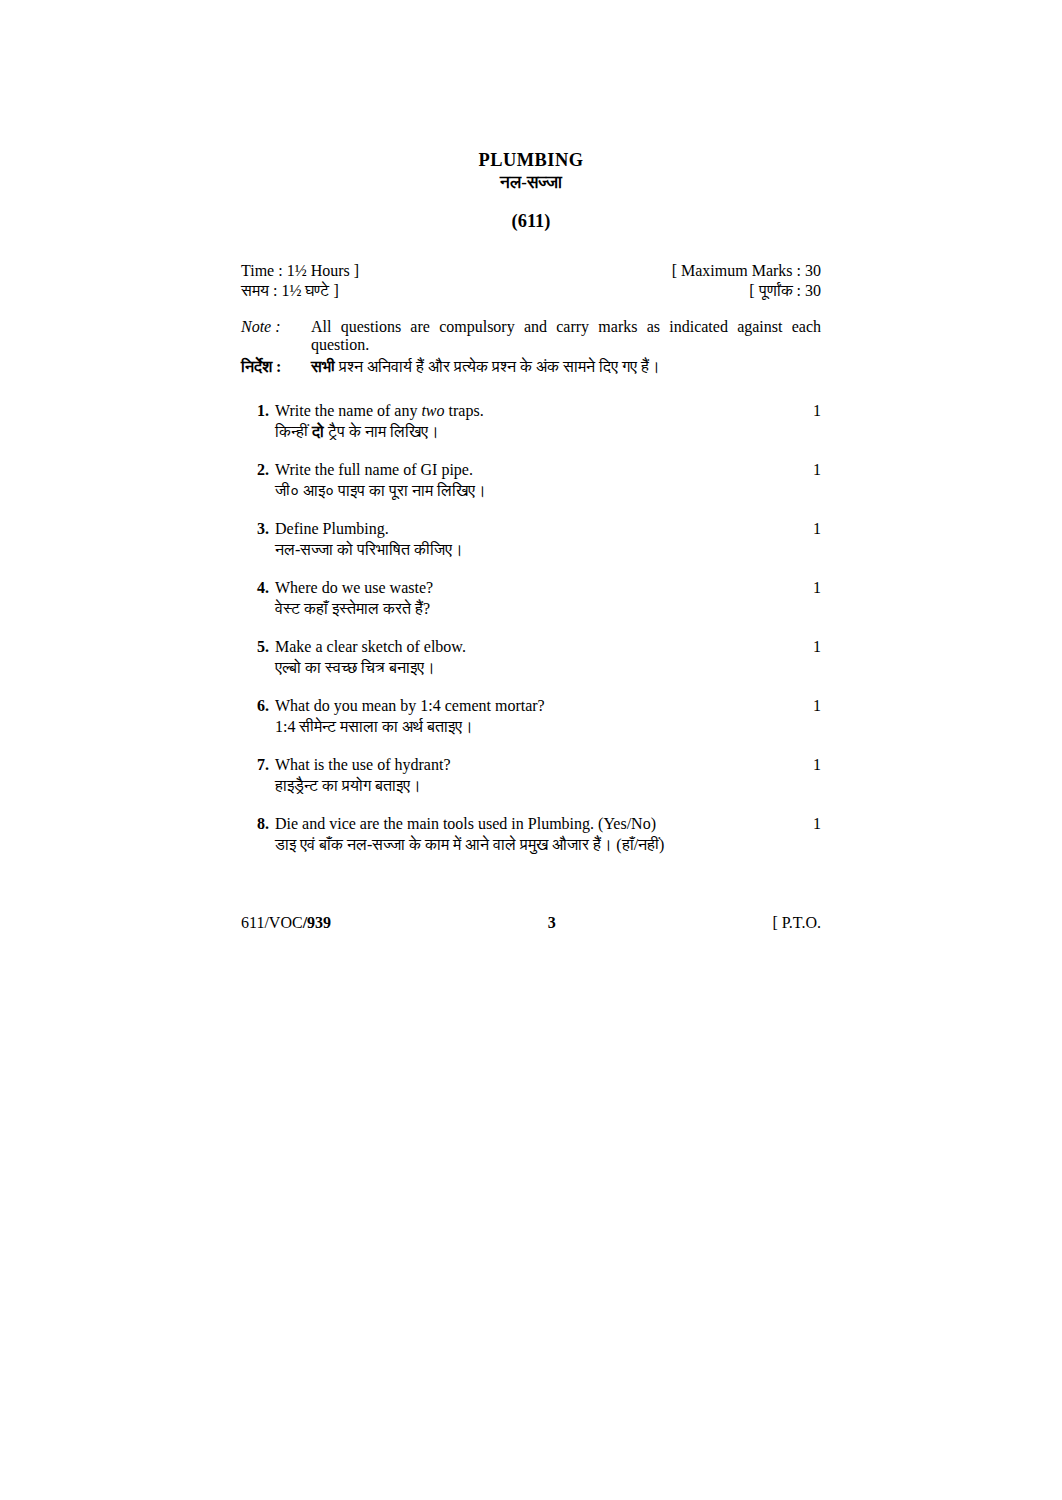PLUMBING
नल-सज्जा
(611)
Time : 1½ Hours ] [ Maximum Marks : 30
समय : 1½ घण्टे ] [ पूर्णांक : 30
Note :
All questions are compulsory and carry marks as indicated against each question.
निर्देश :
सभी प्रश्न अनिवार्य हैं और प्रत्येक प्रश्न के अंक सामने दिए गए हैं।
Write the name of any two traps.
1
किन्हीं दो ट्रैप के नाम लिखिए।
Write the full name of GI pipe.
1
जी० आइ० पाइप का पूरा नाम लिखिए।
Define Plumbing.
1
नल-सज्जा को परिभाषित कीजिए।
Where do we use waste?
1
वेस्ट कहाँ इस्तेमाल करते हैं?
Make a clear sketch of elbow.
1
एल्बो का स्वच्छ चित्र बनाइए।
What do you mean by 1:4 cement mortar?
1
1:4 सीमेन्ट मसाला का अर्थ बताइए।
What is the use of hydrant?
1
हाइड्रैन्ट का प्रयोग बताइए।
Die and vice are the main tools used in Plumbing. (Yes/No)
1
डाइ एवं बाँक नल-सज्जा के काम में आने वाले प्रमुख औजार हैं। (हाँ/नहीं)
611/VOC/939
3
[ P.T.O.